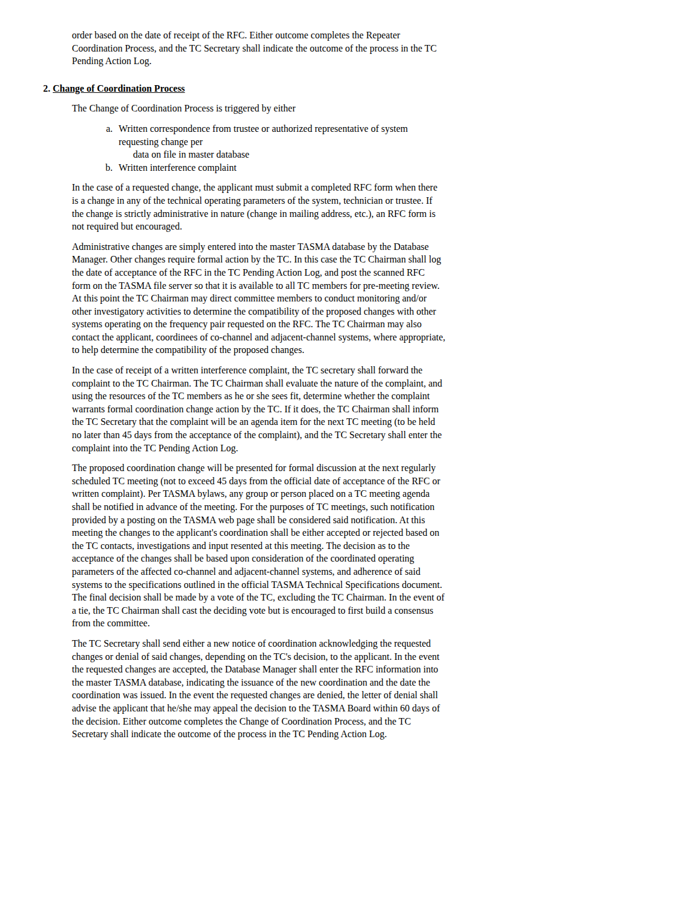order based on the date of receipt of the RFC. Either outcome completes the Repeater Coordination Process, and the TC Secretary shall indicate the outcome of the process in the TC Pending Action Log.
2. Change of Coordination Process
The Change of Coordination Process is triggered by either
Written correspondence from trustee or authorized representative of system requesting change per data on file in master database
Written interference complaint
In the case of a requested change, the applicant must submit a completed RFC form when there is a change in any of the technical operating parameters of the system, technician or trustee. If the change is strictly administrative in nature (change in mailing address, etc.), an RFC form is not required but encouraged.
Administrative changes are simply entered into the master TASMA database by the Database Manager. Other changes require formal action by the TC. In this case the TC Chairman shall log the date of acceptance of the RFC in the TC Pending Action Log, and post the scanned RFC form on the TASMA file server so that it is available to all TC members for pre-meeting review. At this point the TC Chairman may direct committee members to conduct monitoring and/or other investigatory activities to determine the compatibility of the proposed changes with other systems operating on the frequency pair requested on the RFC. The TC Chairman may also contact the applicant, coordinees of co-channel and adjacent-channel systems, where appropriate, to help determine the compatibility of the proposed changes.
In the case of receipt of a written interference complaint, the TC secretary shall forward the complaint to the TC Chairman. The TC Chairman shall evaluate the nature of the complaint, and using the resources of the TC members as he or she sees fit, determine whether the complaint warrants formal coordination change action by the TC. If it does, the TC Chairman shall inform the TC Secretary that the complaint will be an agenda item for the next TC meeting (to be held no later than 45 days from the acceptance of the complaint), and the TC Secretary shall enter the complaint into the TC Pending Action Log.
The proposed coordination change will be presented for formal discussion at the next regularly scheduled TC meeting (not to exceed 45 days from the official date of acceptance of the RFC or written complaint). Per TASMA bylaws, any group or person placed on a TC meeting agenda shall be notified in advance of the meeting. For the purposes of TC meetings, such notification provided by a posting on the TASMA web page shall be considered said notification. At this meeting the changes to the applicant's coordination shall be either accepted or rejected based on the TC contacts, investigations and input resented at this meeting. The decision as to the acceptance of the changes shall be based upon consideration of the coordinated operating parameters of the affected co-channel and adjacent-channel systems, and adherence of said systems to the specifications outlined in the official TASMA Technical Specifications document. The final decision shall be made by a vote of the TC, excluding the TC Chairman. In the event of a tie, the TC Chairman shall cast the deciding vote but is encouraged to first build a consensus from the committee.
The TC Secretary shall send either a new notice of coordination acknowledging the requested changes or denial of said changes, depending on the TC's decision, to the applicant. In the event the requested changes are accepted, the Database Manager shall enter the RFC information into the master TASMA database, indicating the issuance of the new coordination and the date the coordination was issued. In the event the requested changes are denied, the letter of denial shall advise the applicant that he/she may appeal the decision to the TASMA Board within 60 days of the decision. Either outcome completes the Change of Coordination Process, and the TC Secretary shall indicate the outcome of the process in the TC Pending Action Log.